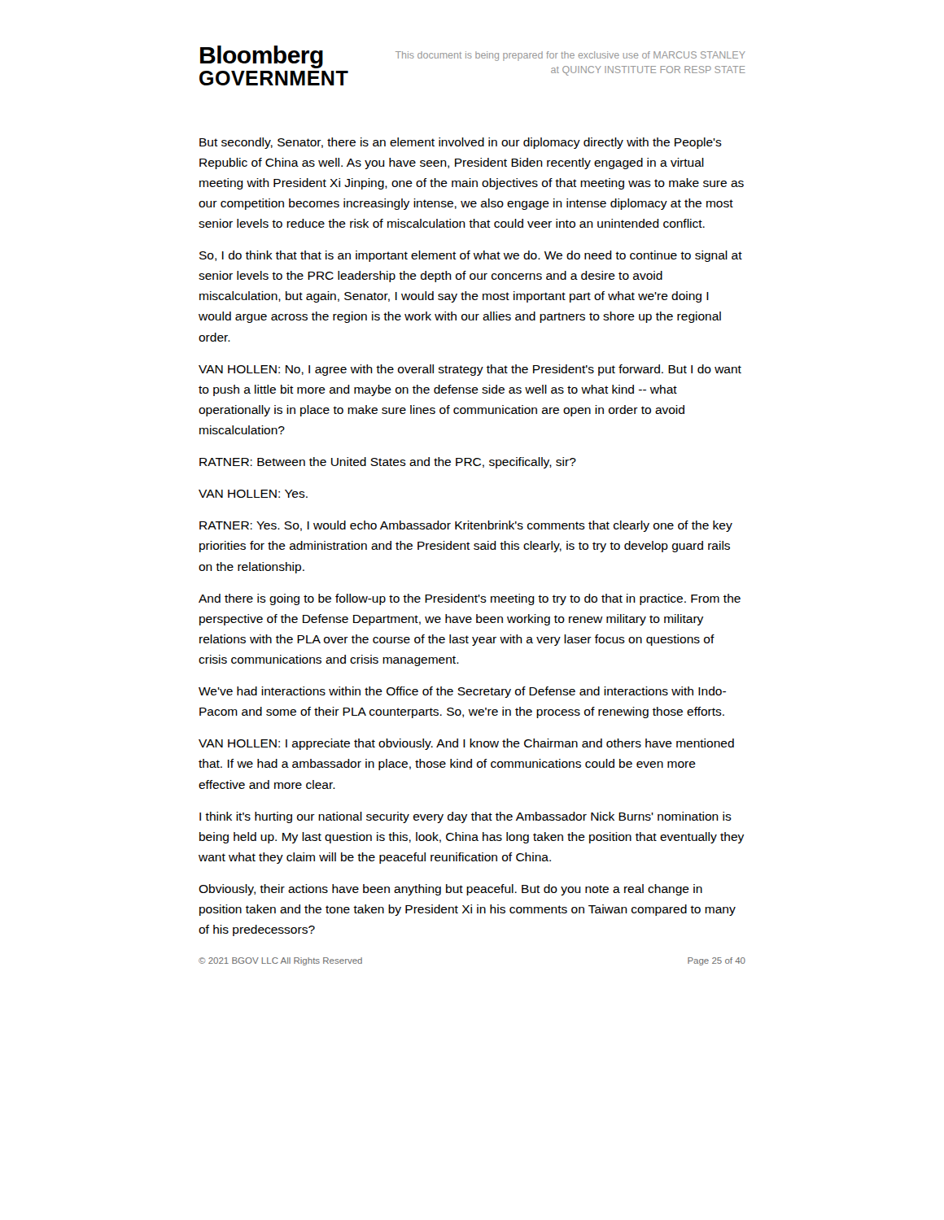Bloomberg GOVERNMENT
This document is being prepared for the exclusive use of MARCUS STANLEY
at QUINCY INSTITUTE FOR RESP STATE
But secondly, Senator, there is an element involved in our diplomacy directly with the People's Republic of China as well. As you have seen, President Biden recently engaged in a virtual meeting with President Xi Jinping, one of the main objectives of that meeting was to make sure as our competition becomes increasingly intense, we also engage in intense diplomacy at the most senior levels to reduce the risk of miscalculation that could veer into an unintended conflict.
So, I do think that that is an important element of what we do. We do need to continue to signal at senior levels to the PRC leadership the depth of our concerns and a desire to avoid miscalculation, but again, Senator, I would say the most important part of what we're doing I would argue across the region is the work with our allies and partners to shore up the regional order.
VAN HOLLEN: No, I agree with the overall strategy that the President's put forward. But I do want to push a little bit more and maybe on the defense side as well as to what kind -- what operationally is in place to make sure lines of communication are open in order to avoid miscalculation?
RATNER: Between the United States and the PRC, specifically, sir?
VAN HOLLEN: Yes.
RATNER: Yes. So, I would echo Ambassador Kritenbrink's comments that clearly one of the key priorities for the administration and the President said this clearly, is to try to develop guard rails on the relationship.
And there is going to be follow-up to the President's meeting to try to do that in practice. From the perspective of the Defense Department, we have been working to renew military to military relations with the PLA over the course of the last year with a very laser focus on questions of crisis communications and crisis management.
We've had interactions within the Office of the Secretary of Defense and interactions with Indo-Pacom and some of their PLA counterparts. So, we're in the process of renewing those efforts.
VAN HOLLEN: I appreciate that obviously. And I know the Chairman and others have mentioned that. If we had a ambassador in place, those kind of communications could be even more effective and more clear.
I think it's hurting our national security every day that the Ambassador Nick Burns' nomination is being held up. My last question is this, look, China has long taken the position that eventually they want what they claim will be the peaceful reunification of China.
Obviously, their actions have been anything but peaceful. But do you note a real change in position taken and the tone taken by President Xi in his comments on Taiwan compared to many of his predecessors?
© 2021 BGOV LLC All Rights Reserved
Page 25 of 40